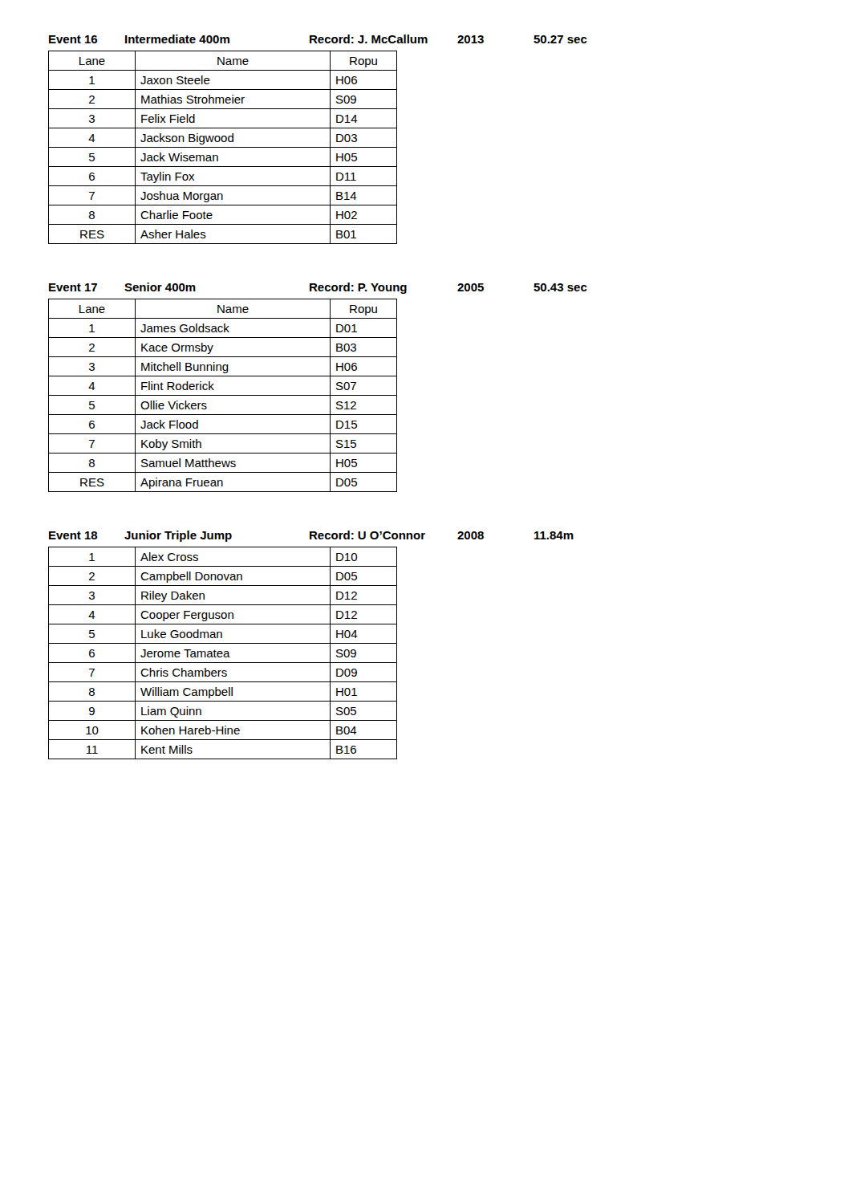Event 16 Intermediate 400m Record: J. McCallum 2013 50.27 sec
| Lane | Name | Ropu |
| --- | --- | --- |
| 1 | Jaxon Steele | H06 |
| 2 | Mathias Strohmeier | S09 |
| 3 | Felix Field | D14 |
| 4 | Jackson Bigwood | D03 |
| 5 | Jack Wiseman | H05 |
| 6 | Taylin Fox | D11 |
| 7 | Joshua Morgan | B14 |
| 8 | Charlie Foote | H02 |
| RES | Asher Hales | B01 |
Event 17 Senior 400m Record: P. Young 2005 50.43 sec
| Lane | Name | Ropu |
| --- | --- | --- |
| 1 | James Goldsack | D01 |
| 2 | Kace Ormsby | B03 |
| 3 | Mitchell Bunning | H06 |
| 4 | Flint Roderick | S07 |
| 5 | Ollie Vickers | S12 |
| 6 | Jack Flood | D15 |
| 7 | Koby Smith | S15 |
| 8 | Samuel Matthews | H05 |
| RES | Apirana Fruean | D05 |
Event 18 Junior Triple Jump Record: U O’Connor 2008 11.84m
| 1 | Alex Cross | D10 |
| 2 | Campbell Donovan | D05 |
| 3 | Riley Daken | D12 |
| 4 | Cooper Ferguson | D12 |
| 5 | Luke Goodman | H04 |
| 6 | Jerome Tamatea | S09 |
| 7 | Chris Chambers | D09 |
| 8 | William Campbell | H01 |
| 9 | Liam Quinn | S05 |
| 10 | Kohen Hareb-Hine | B04 |
| 11 | Kent Mills | B16 |